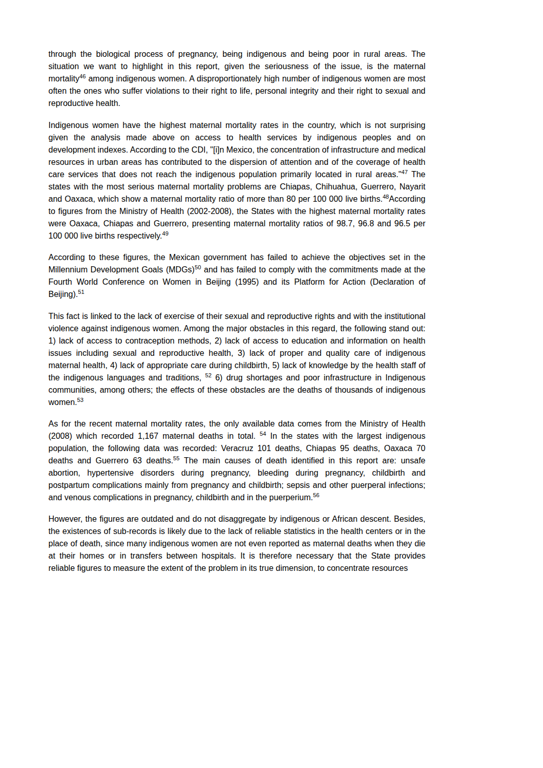through the biological process of pregnancy, being indigenous and being poor in rural areas. The situation we want to highlight in this report, given the seriousness of the issue, is the maternal mortality46 among indigenous women. A disproportionately high number of indigenous women are most often the ones who suffer violations to their right to life, personal integrity and their right to sexual and reproductive health.
Indigenous women have the highest maternal mortality rates in the country, which is not surprising given the analysis made above on access to health services by indigenous peoples and on development indexes. According to the CDI, "[i]n Mexico, the concentration of infrastructure and medical resources in urban areas has contributed to the dispersion of attention and of the coverage of health care services that does not reach the indigenous population primarily located in rural areas."47 The states with the most serious maternal mortality problems are Chiapas, Chihuahua, Guerrero, Nayarit and Oaxaca, which show a maternal mortality ratio of more than 80 per 100 000 live births.48According to figures from the Ministry of Health (2002-2008), the States with the highest maternal mortality rates were Oaxaca, Chiapas and Guerrero, presenting maternal mortality ratios of 98.7, 96.8 and 96.5 per 100 000 live births respectively.49
According to these figures, the Mexican government has failed to achieve the objectives set in the Millennium Development Goals (MDGs)50 and has failed to comply with the commitments made at the Fourth World Conference on Women in Beijing (1995) and its Platform for Action (Declaration of Beijing).51
This fact is linked to the lack of exercise of their sexual and reproductive rights and with the institutional violence against indigenous women. Among the major obstacles in this regard, the following stand out: 1) lack of access to contraception methods, 2) lack of access to education and information on health issues including sexual and reproductive health, 3) lack of proper and quality care of indigenous maternal health, 4) lack of appropriate care during childbirth, 5) lack of knowledge by the health staff of the indigenous languages and traditions, 52 6) drug shortages and poor infrastructure in Indigenous communities, among others; the effects of these obstacles are the deaths of thousands of indigenous women.53
As for the recent maternal mortality rates, the only available data comes from the Ministry of Health (2008) which recorded 1,167 maternal deaths in total. 54 In the states with the largest indigenous population, the following data was recorded: Veracruz 101 deaths, Chiapas 95 deaths, Oaxaca 70 deaths and Guerrero 63 deaths.55 The main causes of death identified in this report are: unsafe abortion, hypertensive disorders during pregnancy, bleeding during pregnancy, childbirth and postpartum complications mainly from pregnancy and childbirth; sepsis and other puerperal infections; and venous complications in pregnancy, childbirth and in the puerperium.56
However, the figures are outdated and do not disaggregate by indigenous or African descent. Besides, the existences of sub-records is likely due to the lack of reliable statistics in the health centers or in the place of death, since many indigenous women are not even reported as maternal deaths when they die at their homes or in transfers between hospitals. It is therefore necessary that the State provides reliable figures to measure the extent of the problem in its true dimension, to concentrate resources